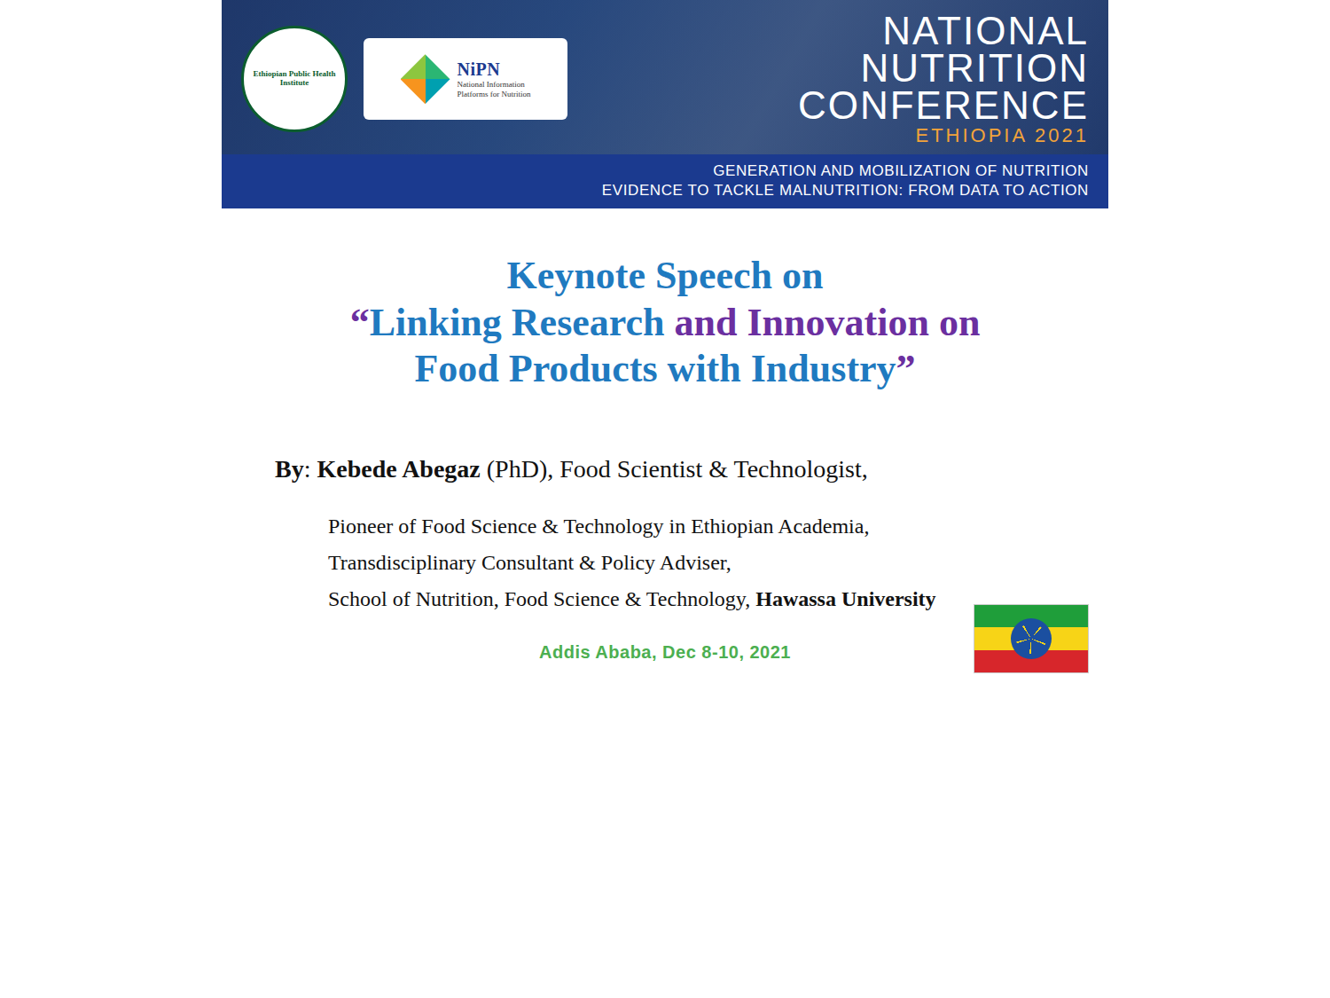Ethiopian Public Health Institute
NiPN National Information Platforms for Nutrition
National Nutrition Conference Ethiopia 2021
Generation and mobilization of nutrition
evidence to tackle malnutrition: from data to action
Keynote Speech on
“Linking Research and Innovation on
Food Products with Industry”
By: Kebede Abegaz (PhD), Food Scientist & Technologist,
Pioneer of Food Science & Technology in Ethiopian Academia,
Transdisciplinary Consultant & Policy Adviser,
School of Nutrition, Food Science & Technology, Hawassa University
Addis Ababa, Dec 8-10, 2021